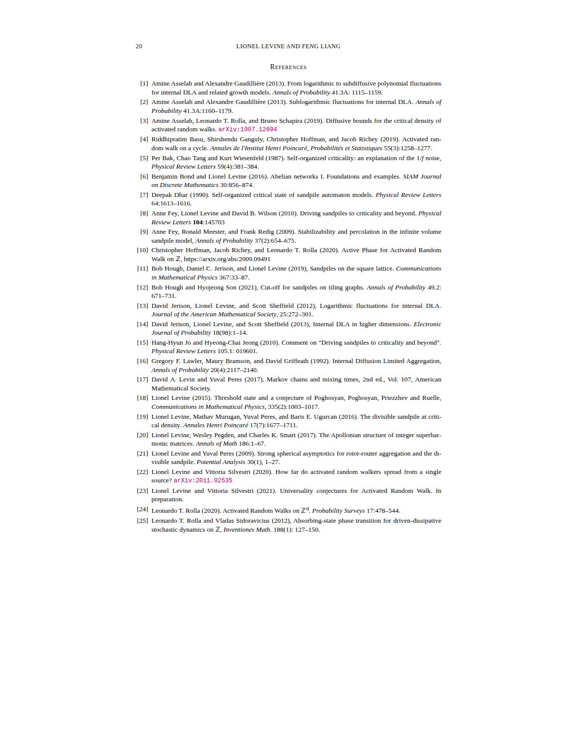20 LIONEL LEVINE AND FENG LIANG
References
[1] Amine Asselah and Alexandre Gaudillière (2013). From logarithmic to subdiffusive polynomial fluctuations for internal DLA and related growth models. Annals of Probability 41.3A: 1115–1159.
[2] Amine Asselah and Alexandre Gaudillière (2013). Sublogarithmic fluctuations for internal DLA. Annals of Probability 41.3A:1160–1179.
[3] Amine Asselah, Leonardo T. Rolla, and Bruno Schapira (2019). Diffusive bounds for the critical density of activated random walks. arXiv:1907.12694
[4] Riddhipratim Basu, Shirshendu Ganguly, Christopher Hoffman, and Jacob Richey (2019). Activated random walk on a cycle. Annales de l'Institut Henri Poincaré, Probabilités et Statistiques 55(3):1258–1277.
[5] Per Bak, Chao Tang and Kurt Wiesenfeld (1987). Self-organized criticality: an explanation of the 1/f noise, Physical Review Letters 59(4):381–384.
[6] Benjamin Bond and Lionel Levine (2016). Abelian networks I. Foundations and examples. SIAM Journal on Discrete Mathematics 30:856–874.
[7] Deepak Dhar (1990). Self-organized critical state of sandpile automaton models. Physical Review Letters 64:1613–1616.
[8] Anne Fey, Lionel Levine and David B. Wilson (2010). Driving sandpiles to criticality and beyond. Physical Review Letters 104:145703
[9] Anne Fey, Ronald Meester, and Frank Redig (2009). Stabilizability and percolation in the infinite volume sandpile model, Annals of Probability 37(2):654–675.
[10] Christopher Hoffman, Jacob Richey, and Leonardo T. Rolla (2020). Active Phase for Activated Random Walk on ℤ, https://arxiv.org/abs/2009.09491
[11] Bob Hough, Daniel C. Jerison, and Lionel Levine (2019), Sandpiles on the square lattice. Communications in Mathematical Physics 367:33–87.
[12] Bob Hough and Hyojeong Son (2021), Cut-off for sandpiles on tiling graphs. Annals of Probability 49.2: 671–731.
[13] David Jerison, Lionel Levine, and Scott Sheffield (2012), Logarithmic fluctuations for internal DLA. Journal of the American Mathematical Society, 25:272–301.
[14] David Jerison, Lionel Levine, and Scott Sheffield (2013), Internal DLA in higher dimensions. Electronic Journal of Probability 18(98):1–14.
[15] Hang-Hyun Jo and Hyeong-Chai Jeong (2010). Comment on "Driving sandpiles to criticality and beyond". Physical Review Letters 105.1: 019601.
[16] Gregory F. Lawler, Maury Bramson, and David Griffeath (1992). Internal Diffusion Limited Aggregation, Annals of Probability 20(4):2117–2140.
[17] David A. Levin and Yuval Peres (2017). Markov chains and mixing times, 2nd ed., Vol. 107, American Mathematical Society.
[18] Lionel Levine (2015). Threshold state and a conjecture of Poghosyan, Poghosyan, Priezzhev and Ruelle, Communications in Mathematical Physics, 335(2):1003–1017.
[19] Lionel Levine, Mathav Murugan, Yuval Peres, and Baris E. Ugurcan (2016). The divisible sandpile at critical density. Annales Henri Poincaré 17(7):1677–1711.
[20] Lionel Levine, Wesley Pegden, and Charles K. Smart (2017). The Apollonian structure of integer superharmonic matrices. Annals of Math 186:1–67.
[21] Lionel Levine and Yuval Peres (2009). Strong spherical asymptotics for rotor-router aggregation and the divisible sandpile. Potential Analysis 30(1), 1–27.
[22] Lionel Levine and Vittoria Silvestri (2020). How far do activated random walkers spread from a single source? arXiv:2011.02535
[23] Lionel Levine and Vittoria Silvestri (2021). Universality conjectures for Activated Random Walk. In preparation.
[24] Leonardo T. Rolla (2020). Activated Random Walks on ℤd. Probability Surveys 17:478–544.
[25] Leonardo T. Rolla and Vladas Sidoravicius (2012), Absorbing-state phase transition for driven-dissipative stochastic dynamics on ℤ, Inventiones Math. 188(1): 127–150.